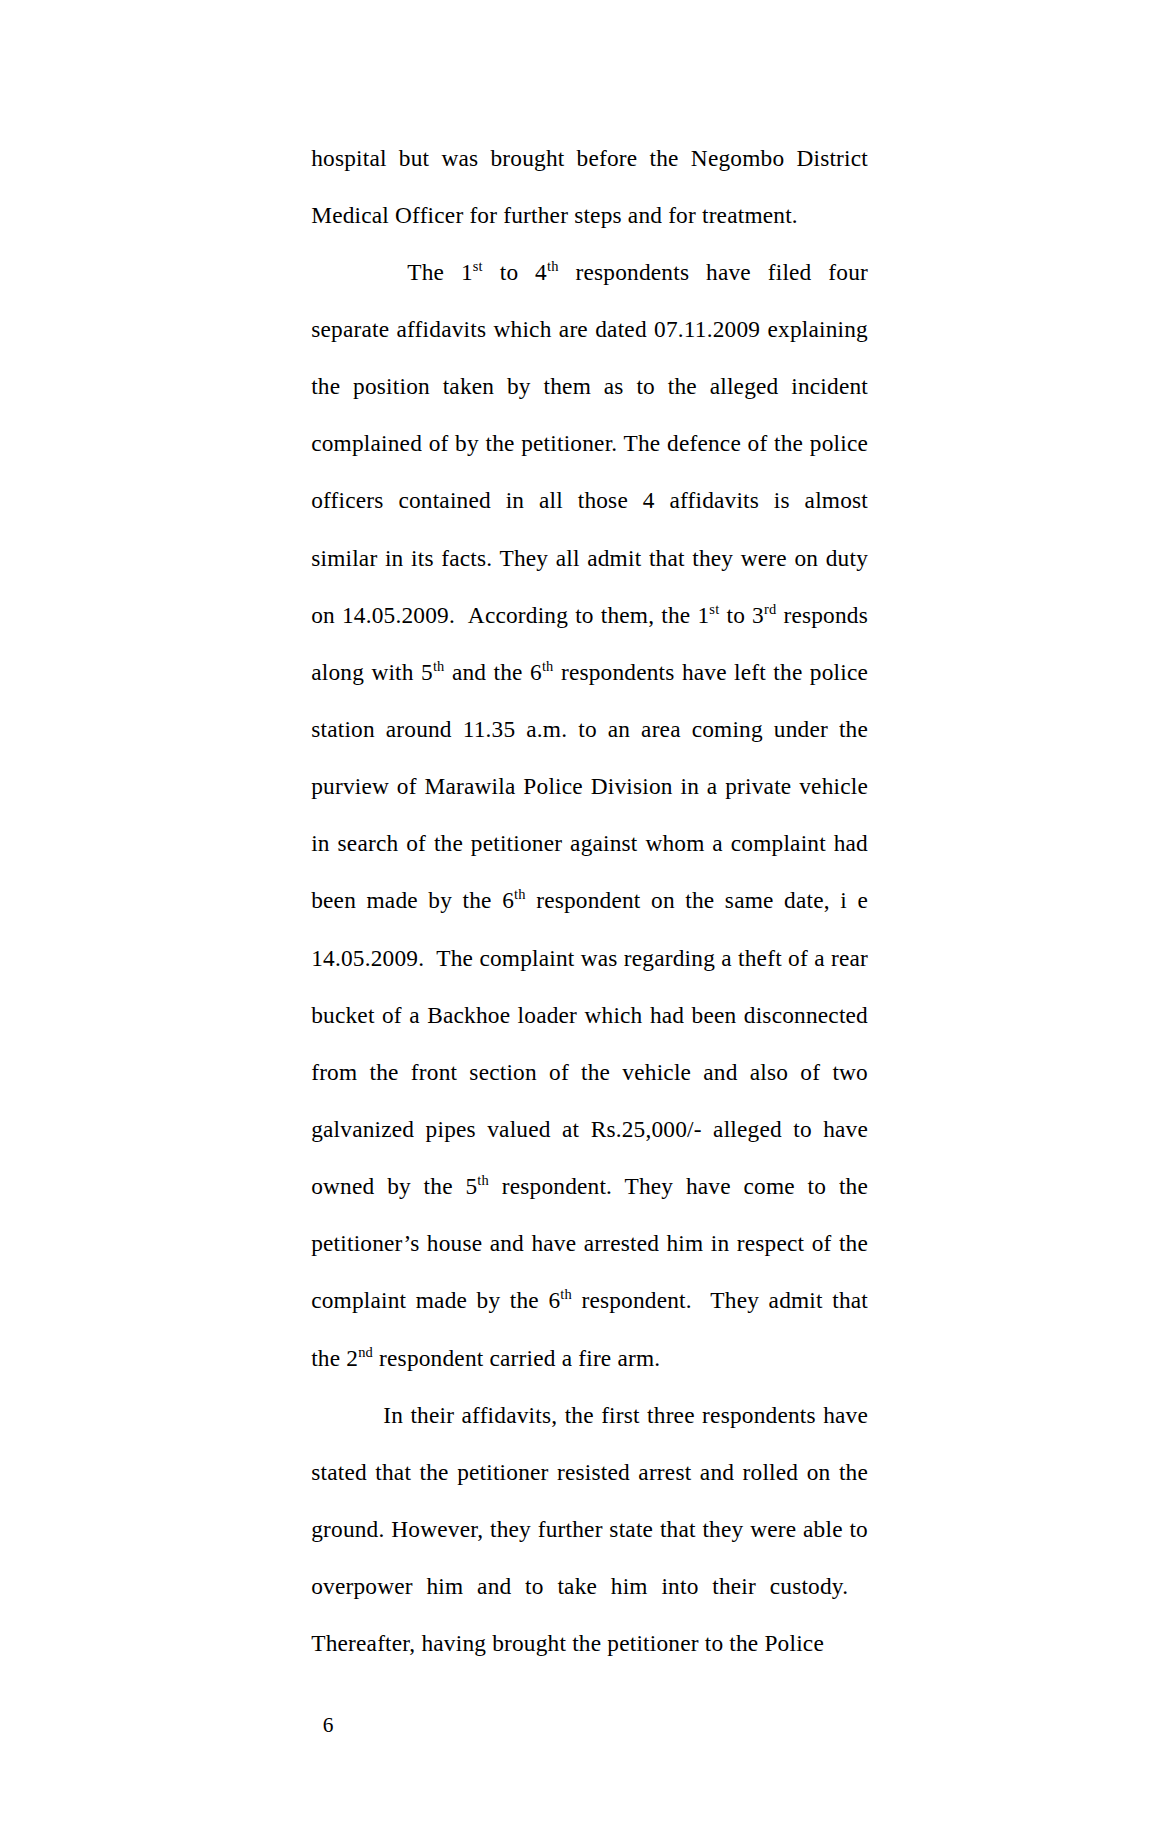hospital but was brought before the Negombo District Medical Officer for further steps and for treatment.
The 1st to 4th respondents have filed four separate affidavits which are dated 07.11.2009 explaining the position taken by them as to the alleged incident complained of by the petitioner. The defence of the police officers contained in all those 4 affidavits is almost similar in its facts. They all admit that they were on duty on 14.05.2009. According to them, the 1st to 3rd responds along with 5th and the 6th respondents have left the police station around 11.35 a.m. to an area coming under the purview of Marawila Police Division in a private vehicle in search of the petitioner against whom a complaint had been made by the 6th respondent on the same date, i e 14.05.2009. The complaint was regarding a theft of a rear bucket of a Backhoe loader which had been disconnected from the front section of the vehicle and also of two galvanized pipes valued at Rs.25,000/- alleged to have owned by the 5th respondent. They have come to the petitioner’s house and have arrested him in respect of the complaint made by the 6th respondent. They admit that the 2nd respondent carried a fire arm.
In their affidavits, the first three respondents have stated that the petitioner resisted arrest and rolled on the ground. However, they further state that they were able to overpower him and to take him into their custody. Thereafter, having brought the petitioner to the Police
6